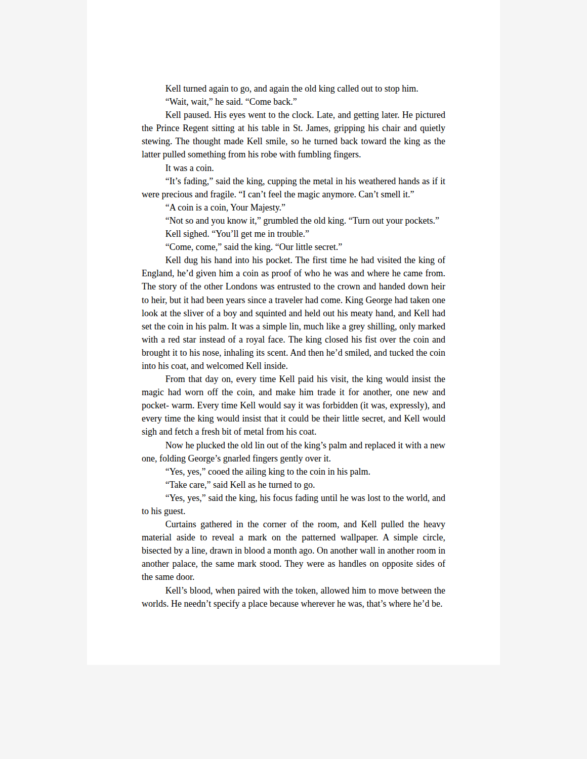Kell turned again to go, and again the old king called out to stop him.
“Wait, wait,” he said. “Come back.”
Kell paused. His eyes went to the clock. Late, and getting later. He pictured the Prince Regent sitting at his table in St. James, gripping his chair and quietly stewing. The thought made Kell smile, so he turned back toward the king as the latter pulled something from his robe with fumbling fingers.
It was a coin.
“It’s fading,” said the king, cupping the metal in his weathered hands as if it were precious and fragile. “I can’t feel the magic anymore. Can’t smell it.”
“A coin is a coin, Your Majesty.”
“Not so and you know it,” grumbled the old king. “Turn out your pockets.”
Kell sighed. “You’ll get me in trouble.”
“Come, come,” said the king. “Our little secret.”
Kell dug his hand into his pocket. The first time he had visited the king of England, he’d given him a coin as proof of who he was and where he came from. The story of the other Londons was entrusted to the crown and handed down heir to heir, but it had been years since a traveler had come. King George had taken one look at the sliver of a boy and squinted and held out his meaty hand, and Kell had set the coin in his palm. It was a simple lin, much like a grey shilling, only marked with a red star instead of a royal face. The king closed his fist over the coin and brought it to his nose, inhaling its scent. And then he’d smiled, and tucked the coin into his coat, and welcomed Kell inside.
From that day on, every time Kell paid his visit, the king would insist the magic had worn off the coin, and make him trade it for another, one new and pocket- warm. Every time Kell would say it was forbidden (it was, expressly), and every time the king would insist that it could be their little secret, and Kell would sigh and fetch a fresh bit of metal from his coat.
Now he plucked the old lin out of the king’s palm and replaced it with a new one, folding George’s gnarled fingers gently over it.
“Yes, yes,” cooed the ailing king to the coin in his palm.
“Take care,” said Kell as he turned to go.
“Yes, yes,” said the king, his focus fading until he was lost to the world, and to his guest.
Curtains gathered in the corner of the room, and Kell pulled the heavy material aside to reveal a mark on the patterned wallpaper. A simple circle, bisected by a line, drawn in blood a month ago. On another wall in another room in another palace, the same mark stood. They were as handles on opposite sides of the same door.
Kell’s blood, when paired with the token, allowed him to move between the worlds. He needn’t specify a place because wherever he was, that’s where he’d be.